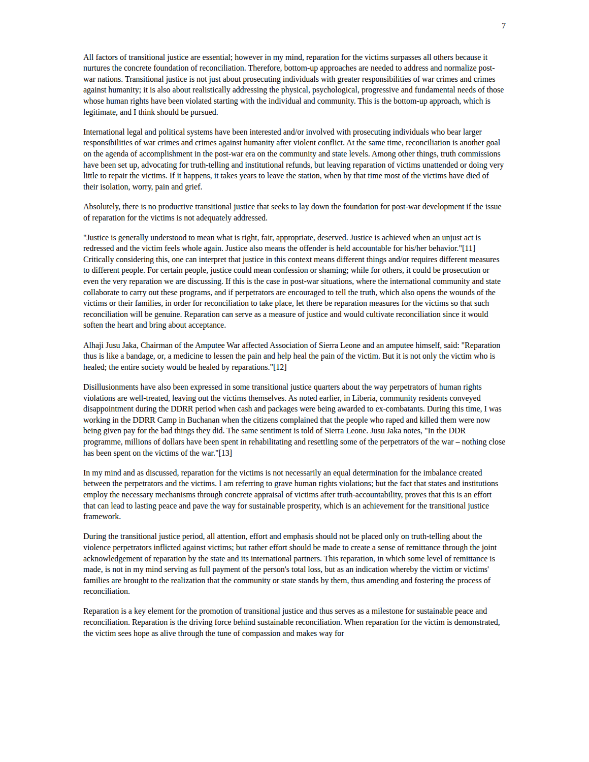7
All factors of transitional justice are essential; however in my mind, reparation for the victims surpasses all others because it nurtures the concrete foundation of reconciliation. Therefore, bottom-up approaches are needed to address and normalize post-war nations. Transitional justice is not just about prosecuting individuals with greater responsibilities of war crimes and crimes against humanity; it is also about realistically addressing the physical, psychological, progressive and fundamental needs of those whose human rights have been violated starting with the individual and community. This is the bottom-up approach, which is legitimate, and I think should be pursued.
International legal and political systems have been interested and/or involved with prosecuting individuals who bear larger responsibilities of war crimes and crimes against humanity after violent conflict. At the same time, reconciliation is another goal on the agenda of accomplishment in the post-war era on the community and state levels. Among other things, truth commissions have been set up, advocating for truth-telling and institutional refunds, but leaving reparation of victims unattended or doing very little to repair the victims. If it happens, it takes years to leave the station, when by that time most of the victims have died of their isolation, worry, pain and grief.
Absolutely, there is no productive transitional justice that seeks to lay down the foundation for post-war development if the issue of reparation for the victims is not adequately addressed.
"Justice is generally understood to mean what is right, fair, appropriate, deserved. Justice is achieved when an unjust act is redressed and the victim feels whole again. Justice also means the offender is held accountable for his/her behavior."[11] Critically considering this, one can interpret that justice in this context means different things and/or requires different measures to different people. For certain people, justice could mean confession or shaming; while for others, it could be prosecution or even the very reparation we are discussing. If this is the case in post-war situations, where the international community and state collaborate to carry out these programs, and if perpetrators are encouraged to tell the truth, which also opens the wounds of the victims or their families, in order for reconciliation to take place, let there be reparation measures for the victims so that such reconciliation will be genuine. Reparation can serve as a measure of justice and would cultivate reconciliation since it would soften the heart and bring about acceptance.
Alhaji Jusu Jaka, Chairman of the Amputee War affected Association of Sierra Leone and an amputee himself, said: "Reparation thus is like a bandage, or, a medicine to lessen the pain and help heal the pain of the victim. But it is not only the victim who is healed; the entire society would be healed by reparations."[12]
Disillusionments have also been expressed in some transitional justice quarters about the way perpetrators of human rights violations are well-treated, leaving out the victims themselves. As noted earlier, in Liberia, community residents conveyed disappointment during the DDRR period when cash and packages were being awarded to ex-combatants. During this time, I was working in the DDRR Camp in Buchanan when the citizens complained that the people who raped and killed them were now being given pay for the bad things they did. The same sentiment is told of Sierra Leone. Jusu Jaka notes, "In the DDR programme, millions of dollars have been spent in rehabilitating and resettling some of the perpetrators of the war – nothing close has been spent on the victims of the war."[13]
In my mind and as discussed, reparation for the victims is not necessarily an equal determination for the imbalance created between the perpetrators and the victims. I am referring to grave human rights violations; but the fact that states and institutions employ the necessary mechanisms through concrete appraisal of victims after truth-accountability, proves that this is an effort that can lead to lasting peace and pave the way for sustainable prosperity, which is an achievement for the transitional justice framework.
During the transitional justice period, all attention, effort and emphasis should not be placed only on truth-telling about the violence perpetrators inflicted against victims; but rather effort should be made to create a sense of remittance through the joint acknowledgement of reparation by the state and its international partners. This reparation, in which some level of remittance is made, is not in my mind serving as full payment of the person's total loss, but as an indication whereby the victim or victims' families are brought to the realization that the community or state stands by them, thus amending and fostering the process of reconciliation.
Reparation is a key element for the promotion of transitional justice and thus serves as a milestone for sustainable peace and reconciliation. Reparation is the driving force behind sustainable reconciliation. When reparation for the victim is demonstrated, the victim sees hope as alive through the tune of compassion and makes way for